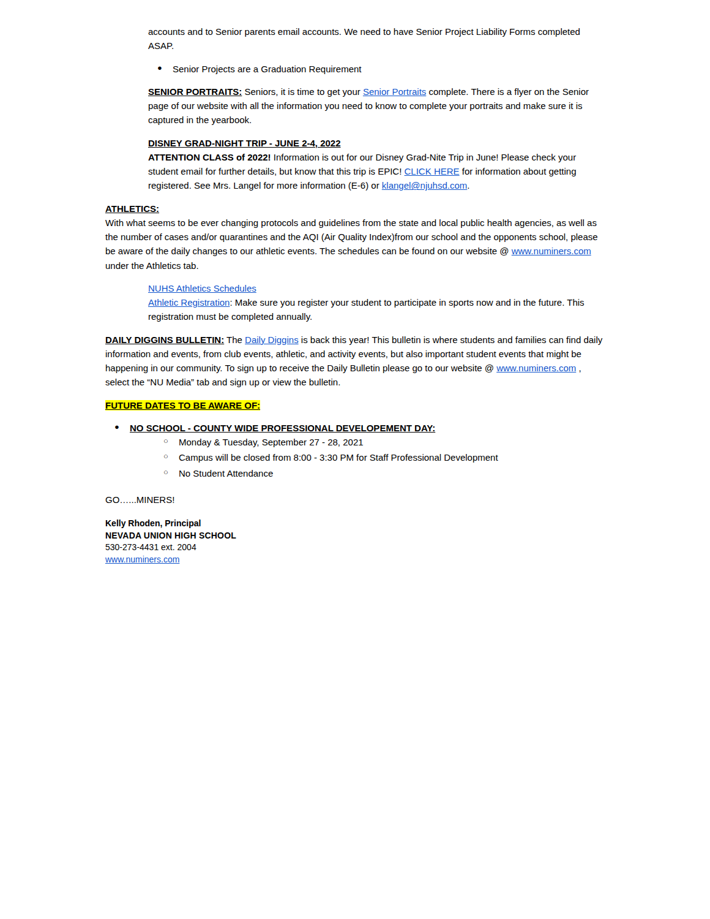accounts and to Senior parents email accounts. We need to have Senior Project Liability Forms completed ASAP.
Senior Projects are a Graduation Requirement
SENIOR PORTRAITS: Seniors, it is time to get your Senior Portraits complete. There is a flyer on the Senior page of our website with all the information you need to know to complete your portraits and make sure it is captured in the yearbook.
DISNEY GRAD-NIGHT TRIP - JUNE 2-4, 2022
ATTENTION CLASS of 2022! Information is out for our Disney Grad-Nite Trip in June! Please check your student email for further details, but know that this trip is EPIC! CLICK HERE for information about getting registered. See Mrs. Langel for more information (E-6) or klangel@njuhsd.com.
ATHLETICS:
With what seems to be ever changing protocols and guidelines from the state and local public health agencies, as well as the number of cases and/or quarantines and the AQI (Air Quality Index)from our school and the opponents school, please be aware of the daily changes to our athletic events. The schedules can be found on our website @ www.numiners.com under the Athletics tab.
NUHS Athletics Schedules
Athletic Registration: Make sure you register your student to participate in sports now and in the future. This registration must be completed annually.
DAILY DIGGINS BULLETIN: The Daily Diggins is back this year! This bulletin is where students and families can find daily information and events, from club events, athletic, and activity events, but also important student events that might be happening in our community. To sign up to receive the Daily Bulletin please go to our website @ www.numiners.com , select the “NU Media” tab and sign up or view the bulletin.
FUTURE DATES TO BE AWARE OF:
NO SCHOOL - COUNTY WIDE PROFESSIONAL DEVELOPEMENT DAY:
Monday & Tuesday, September 27 - 28, 2021
Campus will be closed from 8:00 - 3:30 PM for Staff Professional Development
No Student Attendance
GO…...MINERS!
Kelly Rhoden, Principal
NEVADA UNION HIGH SCHOOL
530-273-4431 ext. 2004
www.numiners.com